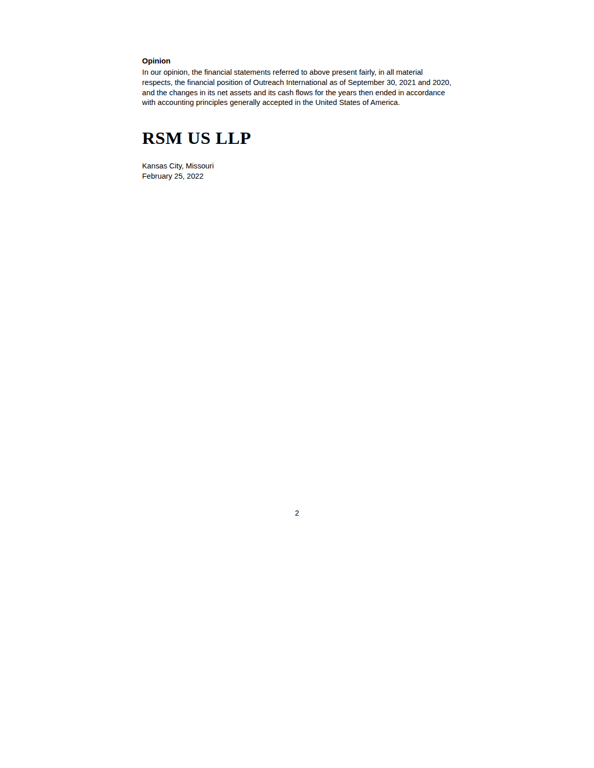Opinion
In our opinion, the financial statements referred to above present fairly, in all material respects, the financial position of Outreach International as of September 30, 2021 and 2020, and the changes in its net assets and its cash flows for the years then ended in accordance with accounting principles generally accepted in the United States of America.
RSM US LLP
Kansas City, Missouri
February 25, 2022
2